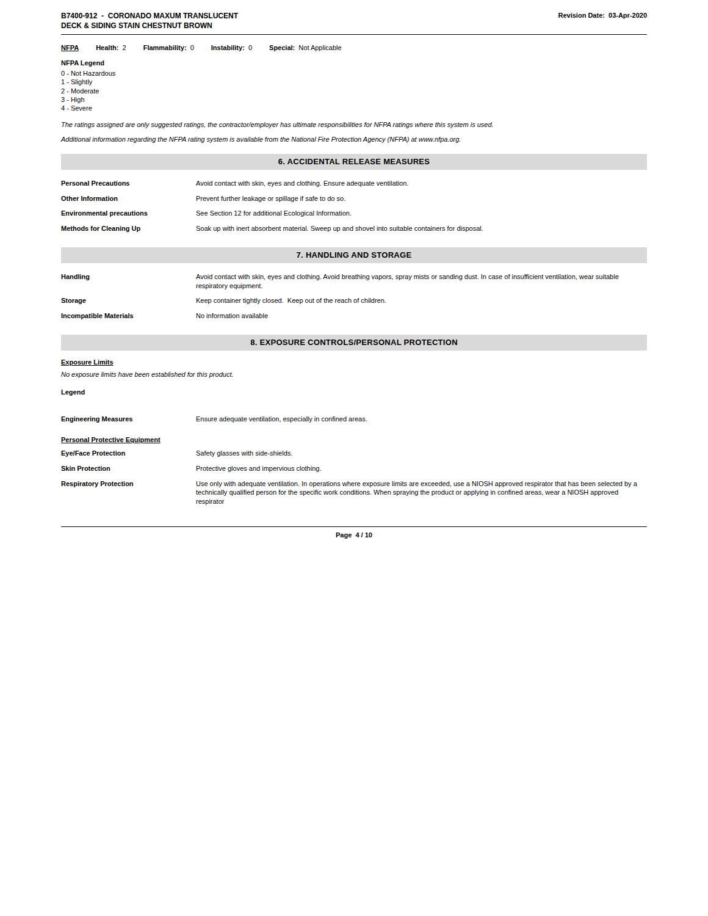B7400-912 - CORONADO MAXUM TRANSLUCENT
DECK & SIDING STAIN CHESTNUT BROWN
Revision Date: 03-Apr-2020
NFPA Health: 2 Flammability: 0 Instability: 0 Special: Not Applicable
NFPA Legend
0 - Not Hazardous
1 - Slightly
2 - Moderate
3 - High
4 - Severe
The ratings assigned are only suggested ratings, the contractor/employer has ultimate responsibilities for NFPA ratings where this system is used.
Additional information regarding the NFPA rating system is available from the National Fire Protection Agency (NFPA) at www.nfpa.org.
6. ACCIDENTAL RELEASE MEASURES
| Personal Precautions | Avoid contact with skin, eyes and clothing. Ensure adequate ventilation. |
| Other Information | Prevent further leakage or spillage if safe to do so. |
| Environmental precautions | See Section 12 for additional Ecological Information. |
| Methods for Cleaning Up | Soak up with inert absorbent material. Sweep up and shovel into suitable containers for disposal. |
7. HANDLING AND STORAGE
| Handling | Avoid contact with skin, eyes and clothing. Avoid breathing vapors, spray mists or sanding dust. In case of insufficient ventilation, wear suitable respiratory equipment. |
| Storage | Keep container tightly closed. Keep out of the reach of children. |
| Incompatible Materials | No information available |
8. EXPOSURE CONTROLS/PERSONAL PROTECTION
Exposure Limits
No exposure limits have been established for this product.
Legend
| Engineering Measures | Ensure adequate ventilation, especially in confined areas. |
Personal Protective Equipment
| Eye/Face Protection | Safety glasses with side-shields. |
| Skin Protection | Protective gloves and impervious clothing. |
| Respiratory Protection | Use only with adequate ventilation. In operations where exposure limits are exceeded, use a NIOSH approved respirator that has been selected by a technically qualified person for the specific work conditions. When spraying the product or applying in confined areas, wear a NIOSH approved respirator |
Page 4 / 10